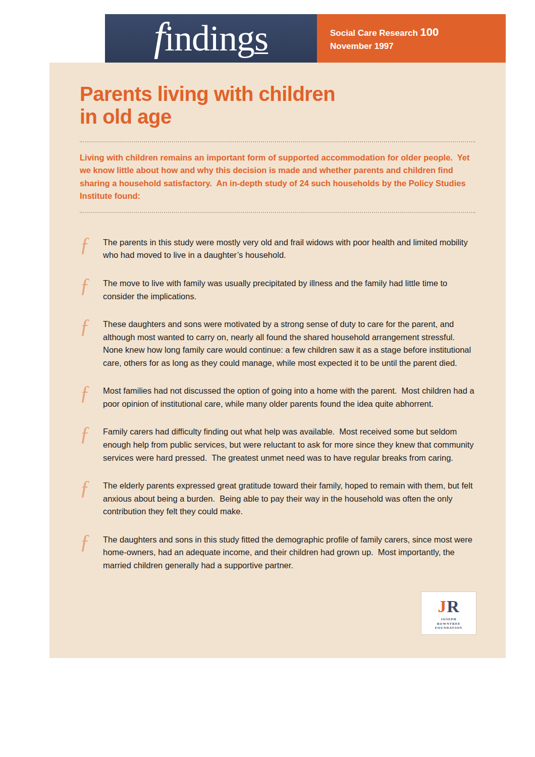findings
Social Care Research 100
November 1997
Parents living with children
in old age
Living with children remains an important form of supported accommodation for older people. Yet we know little about how and why this decision is made and whether parents and children find sharing a household satisfactory. An in-depth study of 24 such households by the Policy Studies Institute found:
The parents in this study were mostly very old and frail widows with poor health and limited mobility who had moved to live in a daughter’s household.
The move to live with family was usually precipitated by illness and the family had little time to consider the implications.
These daughters and sons were motivated by a strong sense of duty to care for the parent, and although most wanted to carry on, nearly all found the shared household arrangement stressful. None knew how long family care would continue: a few children saw it as a stage before institutional care, others for as long as they could manage, while most expected it to be until the parent died.
Most families had not discussed the option of going into a home with the parent. Most children had a poor opinion of institutional care, while many older parents found the idea quite abhorrent.
Family carers had difficulty finding out what help was available. Most received some but seldom enough help from public services, but were reluctant to ask for more since they knew that community services were hard pressed. The greatest unmet need was to have regular breaks from caring.
The elderly parents expressed great gratitude toward their family, hoped to remain with them, but felt anxious about being a burden. Being able to pay their way in the household was often the only contribution they felt they could make.
The daughters and sons in this study fitted the demographic profile of family carers, since most were home-owners, had an adequate income, and their children had grown up. Most importantly, the married children generally had a supportive partner.
JR
JOSEPH
ROWNTREE
FOUNDATION